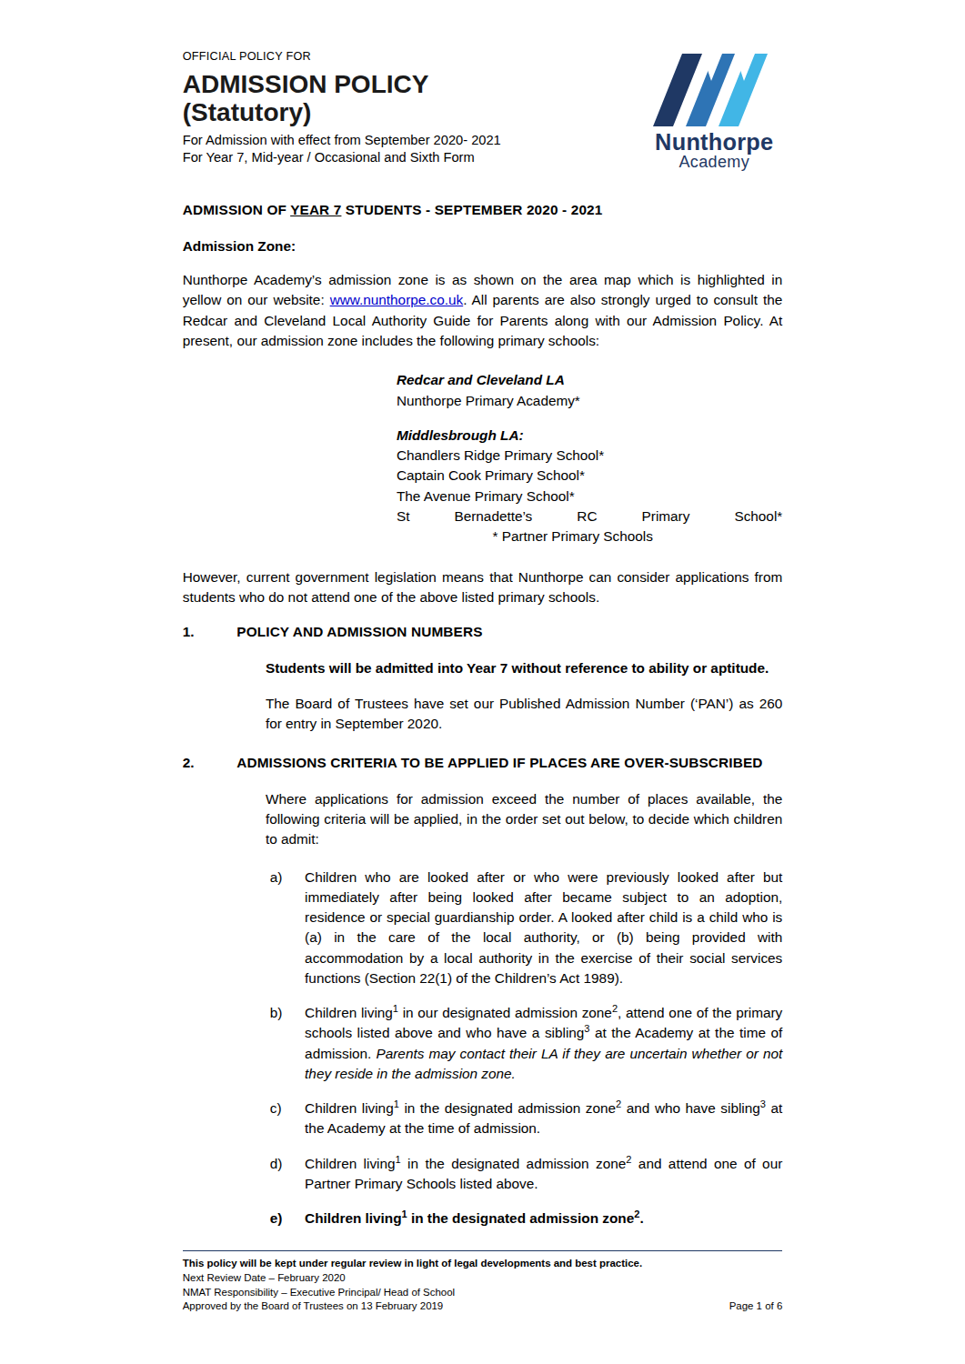OFFICIAL POLICY FOR
ADMISSION POLICY
(Statutory)
For Admission with effect from September 2020- 2021
For Year 7, Mid-year / Occasional and Sixth Form
NunthorpeAcademy
ADMISSION OF YEAR 7 STUDENTS - SEPTEMBER 2020 - 2021
Admission Zone:
Nunthorpe Academy’s admission zone is as shown on the area map which is highlighted in yellow on our website: www.nunthorpe.co.uk. All parents are also strongly urged to consult the Redcar and Cleveland Local Authority Guide for Parents along with our Admission Policy. At present, our admission zone includes the following primary schools:
Redcar and Cleveland LA
Nunthorpe Primary Academy*
Middlesbrough LA:
Chandlers Ridge Primary School*
Captain Cook Primary School*
The Avenue Primary School*
St Bernadette’s RC Primary School** Partner Primary Schools
However, current government legislation means that Nunthorpe can consider applications from students who do not attend one of the above listed primary schools.
POLICY AND ADMISSION NUMBERS
Students will be admitted into Year 7 without reference to ability or aptitude.
The Board of Trustees have set our Published Admission Number (‘PAN’) as 260 for entry in September 2020.
ADMISSIONS CRITERIA TO BE APPLIED IF PLACES ARE OVER-SUBSCRIBED
Where applications for admission exceed the number of places available, the following criteria will be applied, in the order set out below, to decide which children to admit:
Children who are looked after or who were previously looked after but immediately after being looked after became subject to an adoption, residence or special guardianship order. A looked after child is a child who is (a) in the care of the local authority, or (b) being provided with accommodation by a local authority in the exercise of their social services functions (Section 22(1) of the Children’s Act 1989).
Children living1 in our designated admission zone2, attend one of the primary schools listed above and who have a sibling3 at the Academy at the time of admission. Parents may contact their LA if they are uncertain whether or not they reside in the admission zone.
Children living1 in the designated admission zone2 and who have sibling3 at the Academy at the time of admission.
Children living1 in the designated admission zone2 and attend one of our Partner Primary Schools listed above.
Children living1 in the designated admission zone2.
This policy will be kept under regular review in light of legal developments and best practice.
Next Review Date – February 2020
NMAT Responsibility – Executive Principal/ Head of School
Approved by the Board of Trustees on 13 February 2019
Page 1 of 6